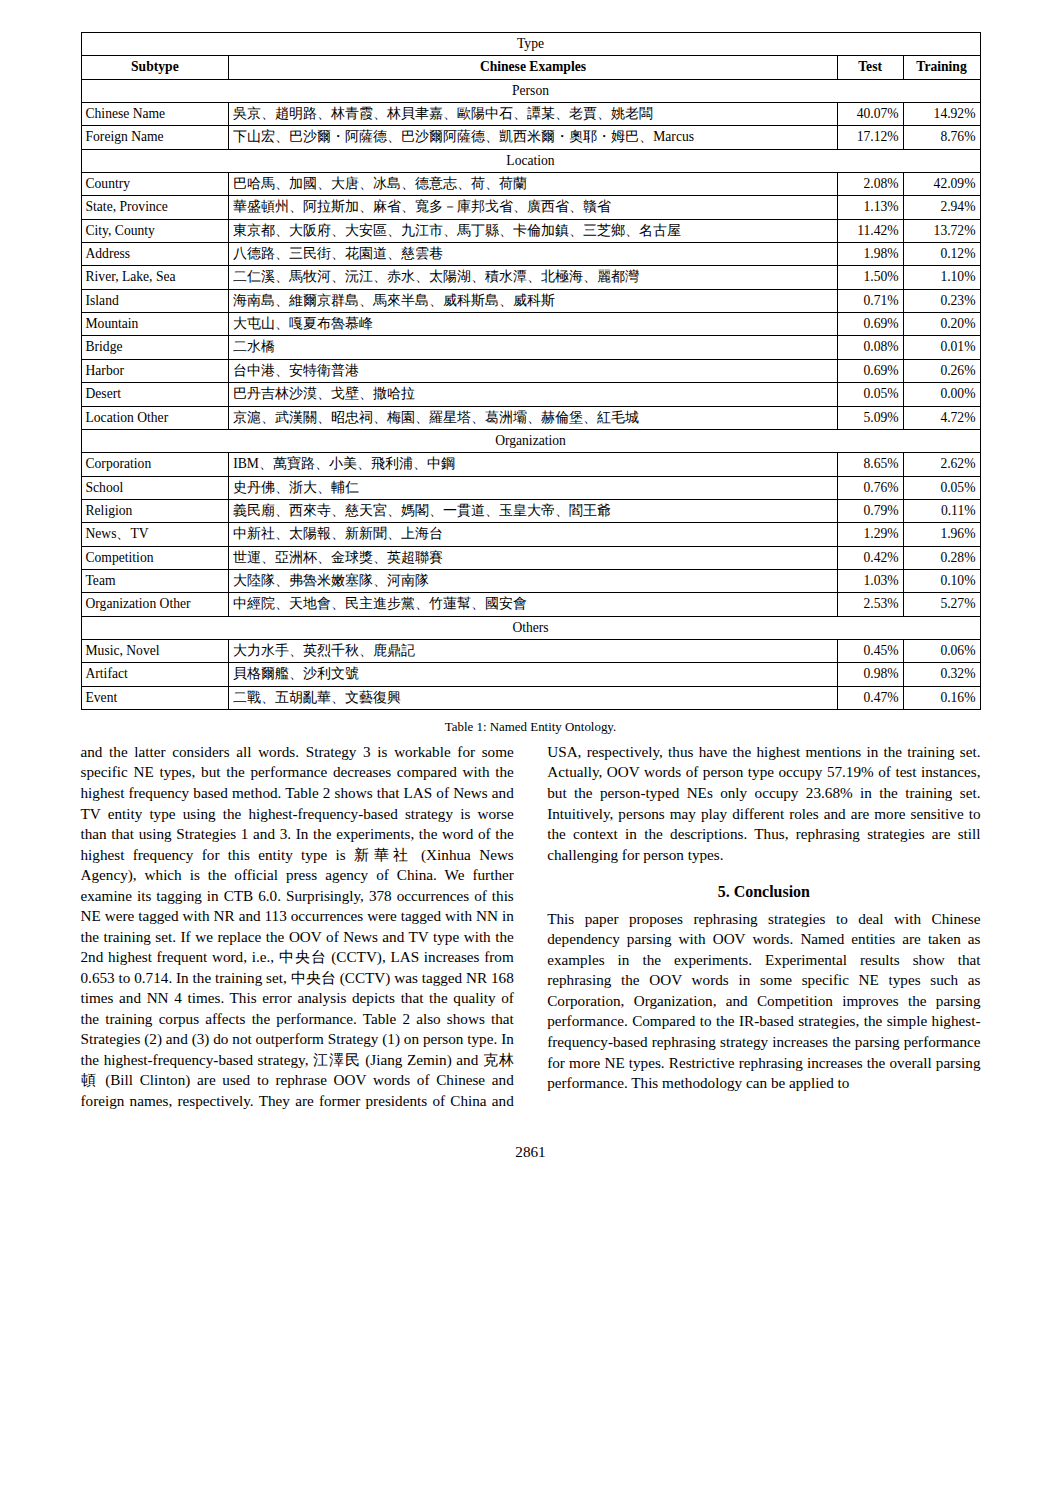Table 1: Named Entity Ontology.
| Type |
| --- |
| Subtype | Chinese Examples | Test | Training |
| Person |
| Chinese Name | 吳京、趙明路、林青霞、林貝聿嘉、歐陽中石、譚某、老賈、姚老闆 | 40.07% | 14.92% |
| Foreign Name | 下山宏、巴沙爾・阿薩德、巴沙爾阿薩德、凱西米爾・奧耶・姆巴、Marcus | 17.12% | 8.76% |
| Location |
| Country | 巴哈馬、加國、大唐、冰島、德意志、荷、荷蘭 | 2.08% | 42.09% |
| State, Province | 華盛頓州、阿拉斯加、麻省、寬多－庫邦戈省、廣西省、贛省 | 1.13% | 2.94% |
| City, County | 東京都、大阪府、大安區、九江市、馬丁縣、卡倫加鎮、三芝鄉、名古屋 | 11.42% | 13.72% |
| Address | 八德路、三民街、花園道、慈雲巷 | 1.98% | 0.12% |
| River, Lake, Sea | 二仁溪、馬牧河、沅江、赤水、太陽湖、積水潭、北極海、麗都灣 | 1.50% | 1.10% |
| Island | 海南島、維爾京群島、馬來半島、威科斯島、威科斯 | 0.71% | 0.23% |
| Mountain | 大屯山、嘎夏布魯慕峰 | 0.69% | 0.20% |
| Bridge | 二水橋 | 0.08% | 0.01% |
| Harbor | 台中港、安特衛普港 | 0.69% | 0.26% |
| Desert | 巴丹吉林沙漠、戈壁、撒哈拉 | 0.05% | 0.00% |
| Location Other | 京滬、武漢關、昭忠祠、梅園、羅星塔、葛洲壩、赫倫堡、紅毛城 | 5.09% | 4.72% |
| Organization |
| Corporation | IBM、萬寶路、小美、飛利浦、中鋼 | 8.65% | 2.62% |
| School | 史丹佛、浙大、輔仁 | 0.76% | 0.05% |
| Religion | 義民廟、西來寺、慈天宮、媽閣、一貫道、玉皇大帝、閻王爺 | 0.79% | 0.11% |
| News、TV | 中新社、太陽報、新新聞、上海台 | 1.29% | 1.96% |
| Competition | 世運、亞洲杯、金球獎、英超聯賽 | 0.42% | 0.28% |
| Team | 大陸隊、弗魯米嫩塞隊、河南隊 | 1.03% | 0.10% |
| Organization Other | 中經院、天地會、民主進步黨、竹蓮幫、國安會 | 2.53% | 5.27% |
| Others |
| Music, Novel | 大力水手、英烈千秋、鹿鼎記 | 0.45% | 0.06% |
| Artifact | 貝格爾艦、沙利文號 | 0.98% | 0.32% |
| Event | 二戰、五胡亂華、文藝復興 | 0.47% | 0.16% |
and the latter considers all words. Strategy 3 is workable for some specific NE types, but the performance decreases compared with the highest frequency based method. Table 2 shows that LAS of News and TV entity type using the highest-frequency-based strategy is worse than that using Strategies 1 and 3. In the experiments, the word of the highest frequency for this entity type is 新華社 (Xinhua News Agency), which is the official press agency of China. We further examine its tagging in CTB 6.0. Surprisingly, 378 occurrences of this NE were tagged with NR and 113 occurrences were tagged with NN in the training set. If we replace the OOV of News and TV type with the 2nd highest frequent word, i.e., 中央台 (CCTV), LAS increases from 0.653 to 0.714. In the training set, 中央台 (CCTV) was tagged NR 168 times and NN 4 times. This error analysis depicts that the quality of the training corpus affects the performance. Table 2 also shows that Strategies (2) and (3) do not outperform Strategy (1) on person type. In the highest-frequency-based strategy, 江澤民 (Jiang Zemin) and 克林頓 (Bill Clinton) are used to rephrase OOV words of Chinese and foreign names, respectively. They are former presidents of China and USA, respectively, thus have the highest mentions in the training set. Actually, OOV words of person type occupy 57.19% of test instances, but the person-typed NEs only occupy 23.68% in the training set. Intuitively, persons may play different roles and are more sensitive to the context in the descriptions. Thus, rephrasing strategies are still challenging for person types.
5. Conclusion
This paper proposes rephrasing strategies to deal with Chinese dependency parsing with OOV words. Named entities are taken as examples in the experiments. Experimental results show that rephrasing the OOV words in some specific NE types such as Corporation, Organization, and Competition improves the parsing performance. Compared to the IR-based strategies, the simple highest-frequency-based rephrasing strategy increases the parsing performance for more NE types. Restrictive rephrasing increases the overall parsing performance. This methodology can be applied to
2861